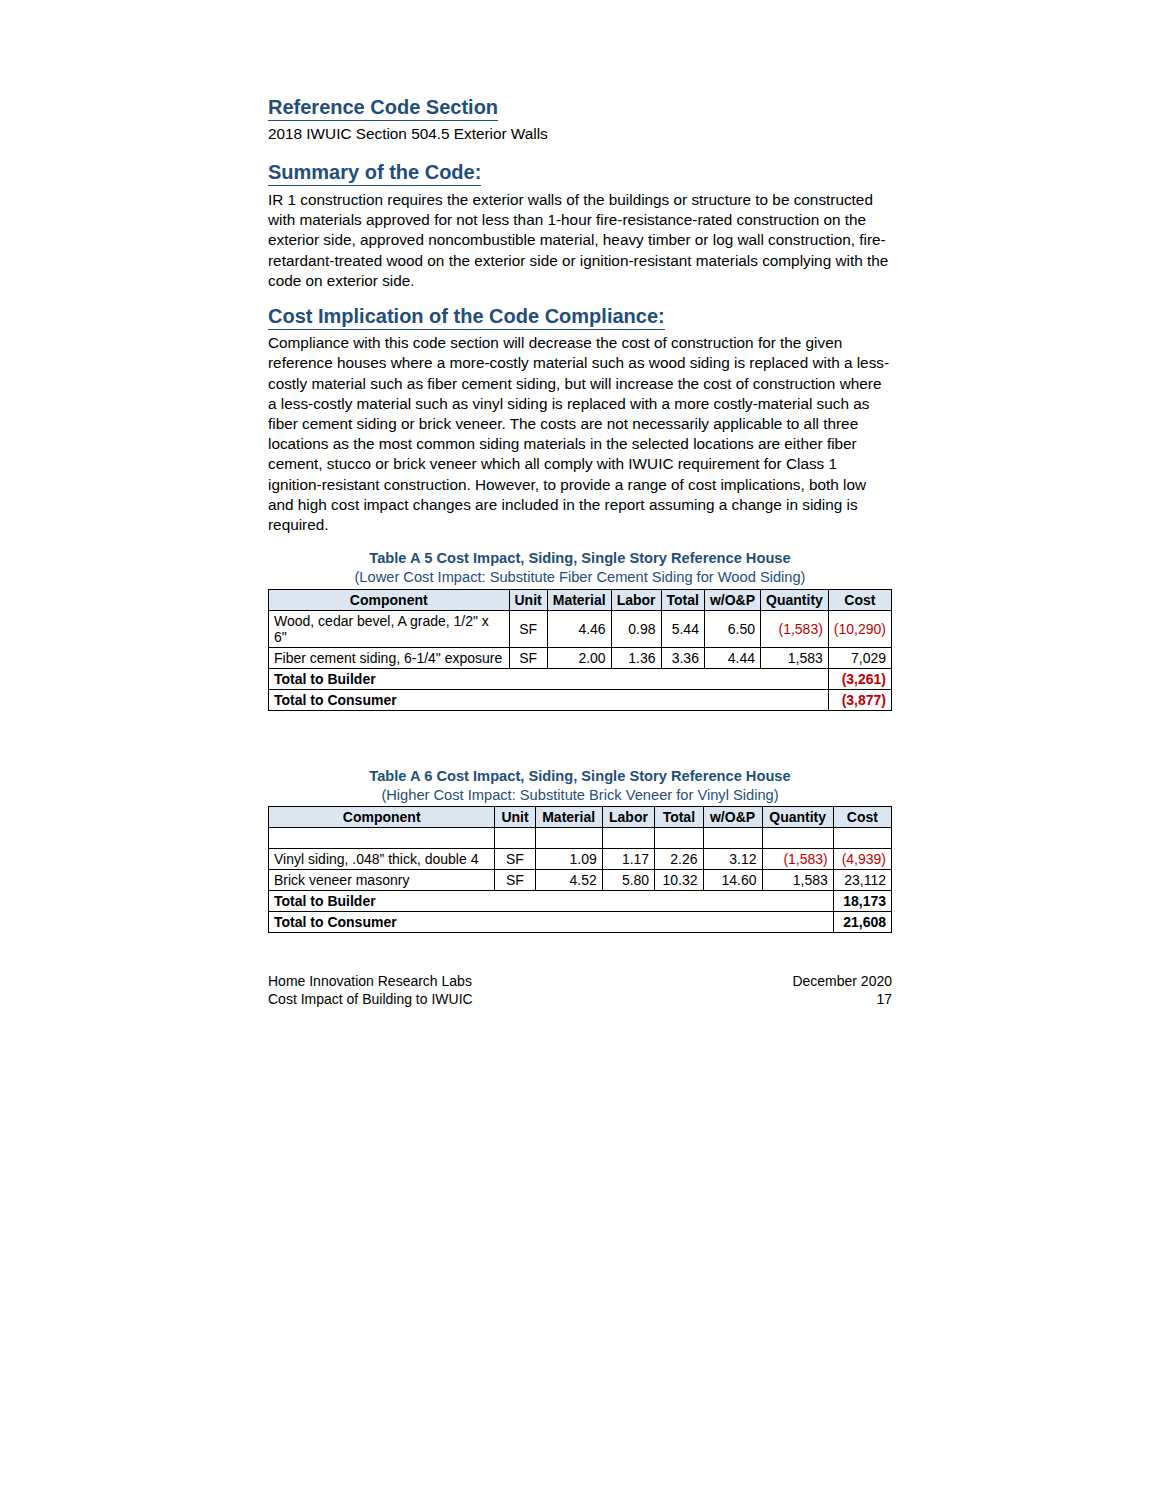Reference Code Section
2018 IWUIC Section 504.5 Exterior Walls
Summary of the Code:
IR 1 construction requires the exterior walls of the buildings or structure to be constructed with materials approved for not less than 1-hour fire-resistance-rated construction on the exterior side, approved noncombustible material, heavy timber or log wall construction, fire-retardant-treated wood on the exterior side or ignition-resistant materials complying with the code on exterior side.
Cost Implication of the Code Compliance:
Compliance with this code section will decrease the cost of construction for the given reference houses where a more-costly material such as wood siding is replaced with a less-costly material such as fiber cement siding, but will increase the cost of construction where a less-costly material such as vinyl siding is replaced with a more costly-material such as fiber cement siding or brick veneer. The costs are not necessarily applicable to all three locations as the most common siding materials in the selected locations are either fiber cement, stucco or brick veneer which all comply with IWUIC requirement for Class 1 ignition-resistant construction. However, to provide a range of cost implications, both low and high cost impact changes are included in the report assuming a change in siding is required.
Table A 5 Cost Impact, Siding, Single Story Reference House (Lower Cost Impact: Substitute Fiber Cement Siding for Wood Siding)
| Component | Unit | Material | Labor | Total | w/O&P | Quantity | Cost |
| --- | --- | --- | --- | --- | --- | --- | --- |
| Wood, cedar bevel, A grade, 1/2" x 6" | SF | 4.46 | 0.98 | 5.44 | 6.50 | (1,583) | (10,290) |
| Fiber cement siding, 6-1/4" exposure | SF | 2.00 | 1.36 | 3.36 | 4.44 | 1,583 | 7,029 |
| Total to Builder | (3,261) |
| Total to Consumer | (3,877) |
Table A 6 Cost Impact, Siding, Single Story Reference House (Higher Cost Impact: Substitute Brick Veneer for Vinyl Siding)
| Component | Unit | Material | Labor | Total | w/O&P | Quantity | Cost |
| --- | --- | --- | --- | --- | --- | --- | --- |
| Vinyl siding, .048” thick, double 4 | SF | 1.09 | 1.17 | 2.26 | 3.12 | (1,583) | (4,939) |
| Brick veneer masonry | SF | 4.52 | 5.80 | 10.32 | 14.60 | 1,583 | 23,112 |
| Total to Builder | 18,173 |
| Total to Consumer | 21,608 |
Home Innovation Research Labs
December 2020
Cost Impact of Building to IWUIC
17